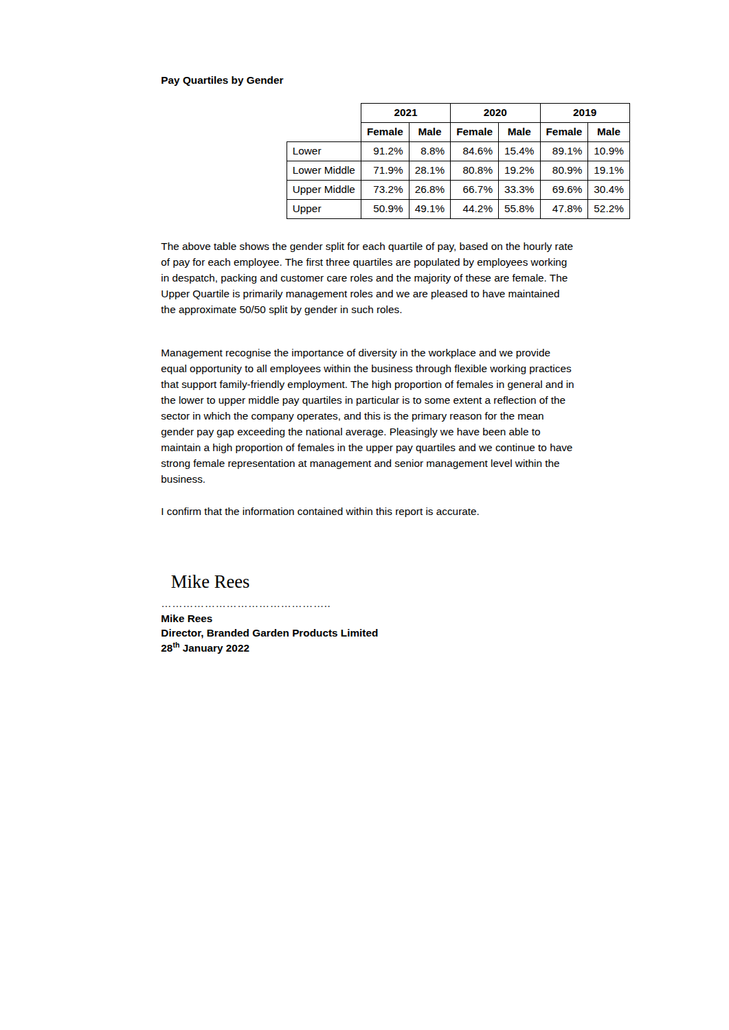Pay Quartiles by Gender
| | 2021 | 2020 | 2019 |
| --- | --- | --- | --- |
| Female | Male | Female | Male | Female | Male |
| Lower | 91.2% | 8.8% | 84.6% | 15.4% | 89.1% | 10.9% |
| Lower Middle | 71.9% | 28.1% | 80.8% | 19.2% | 80.9% | 19.1% |
| Upper Middle | 73.2% | 26.8% | 66.7% | 33.3% | 69.6% | 30.4% |
| Upper | 50.9% | 49.1% | 44.2% | 55.8% | 47.8% | 52.2% |
The above table shows the gender split for each quartile of pay, based on the hourly rate of pay for each employee. The first three quartiles are populated by employees working in despatch, packing and customer care roles and the majority of these are female. The Upper Quartile is primarily management roles and we are pleased to have maintained the approximate 50/50 split by gender in such roles.
Management recognise the importance of diversity in the workplace and we provide equal opportunity to all employees within the business through flexible working practices that support family-friendly employment. The high proportion of females in general and in the lower to upper middle pay quartiles in particular is to some extent a reflection of the sector in which the company operates, and this is the primary reason for the mean gender pay gap exceeding the national average. Pleasingly we have been able to maintain a high proportion of females in the upper pay quartiles and we continue to have strong female representation at management and senior management level within the business.
I confirm that the information contained within this report is accurate.
Mike Rees
………………………………………..
Mike Rees
Director, Branded Garden Products Limited
28th January 2022